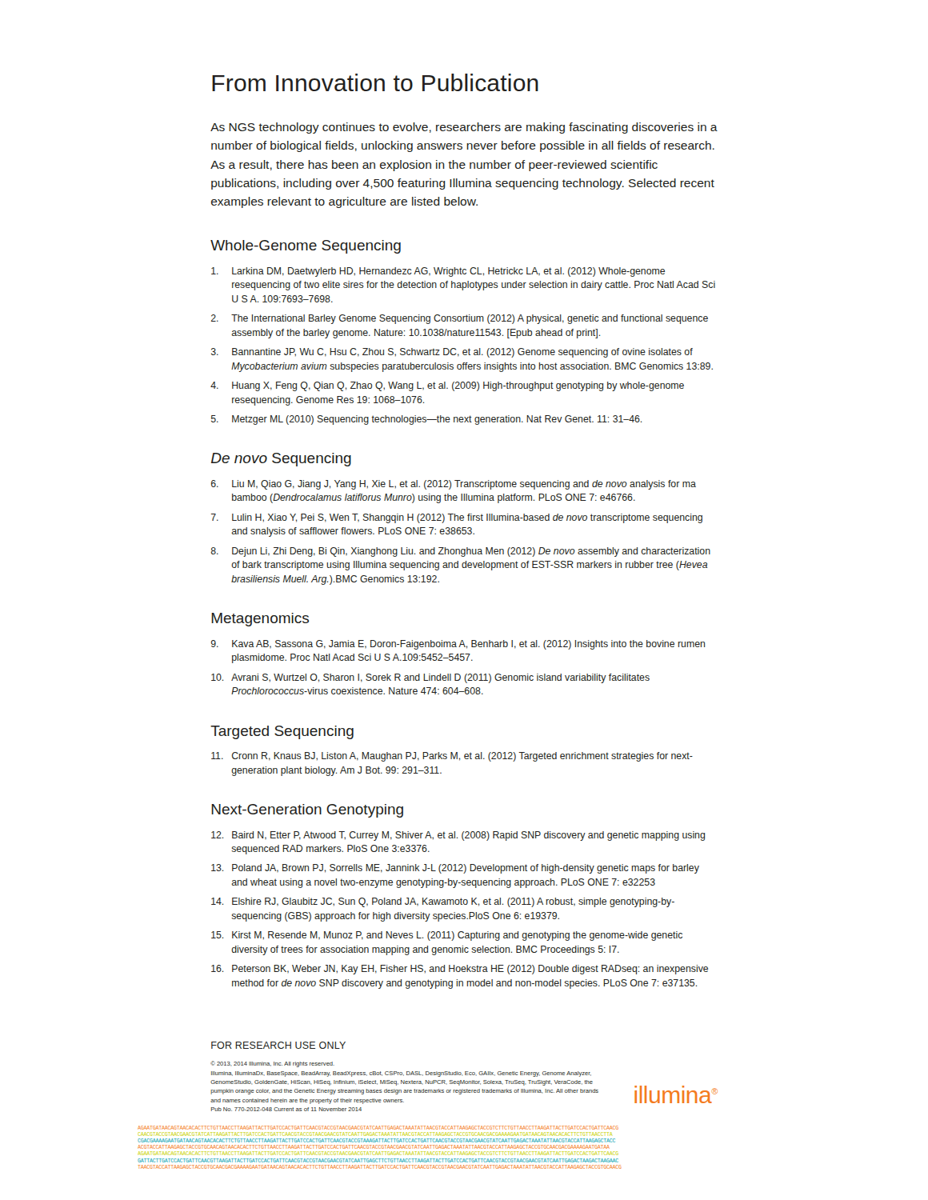From Innovation to Publication
As NGS technology continues to evolve, researchers are making fascinating discoveries in a number of biological fields, unlocking answers never before possible in all fields of research. As a result, there has been an explosion in the number of peer-reviewed scientific publications, including over 4,500 featuring Illumina sequencing technology. Selected recent examples relevant to agriculture are listed below.
Whole-Genome Sequencing
1. Larkina DM, Daetwylerb HD, Hernandezc AG, Wrightc CL, Hetrickc LA, et al. (2012) Whole-genome resequencing of two elite sires for the detection of haplotypes under selection in dairy cattle. Proc Natl Acad Sci U S A. 109:7693–7698.
2. The International Barley Genome Sequencing Consortium (2012) A physical, genetic and functional sequence assembly of the barley genome. Nature: 10.1038/nature11543. [Epub ahead of print].
3. Bannantine JP, Wu C, Hsu C, Zhou S, Schwartz DC, et al. (2012) Genome sequencing of ovine isolates of Mycobacterium avium subspecies paratuberculosis offers insights into host association. BMC Genomics 13:89.
4. Huang X, Feng Q, Qian Q, Zhao Q, Wang L, et al. (2009) High-throughput genotyping by whole-genome resequencing. Genome Res 19: 1068–1076.
5. Metzger ML (2010) Sequencing technologies—the next generation. Nat Rev Genet. 11: 31–46.
De novo Sequencing
6. Liu M, Qiao G, Jiang J, Yang H, Xie L, et al. (2012) Transcriptome sequencing and de novo analysis for ma bamboo (Dendrocalamus latiflorus Munro) using the Illumina platform. PLoS ONE 7: e46766.
7. Lulin H, Xiao Y, Pei S, Wen T, Shangqin H (2012) The first Illumina-based de novo transcriptome sequencing and snalysis of safflower flowers. PLoS ONE 7: e38653.
8. Dejun Li, Zhi Deng, Bi Qin, Xianghong Liu. and Zhonghua Men (2012) De novo assembly and characterization of bark transcriptome using Illumina sequencing and development of EST-SSR markers in rubber tree (Hevea brasiliensis Muell. Arg.).BMC Genomics 13:192.
Metagenomics
9. Kava AB, Sassona G, Jamia E, Doron-Faigenboima A, Benharb I, et al. (2012) Insights into the bovine rumen plasmidome. Proc Natl Acad Sci U S A.109:5452–5457.
10. Avrani S, Wurtzel O, Sharon I, Sorek R and Lindell D (2011) Genomic island variability facilitates Prochlorococcus-virus coexistence. Nature 474: 604–608.
Targeted Sequencing
11. Cronn R, Knaus BJ, Liston A, Maughan PJ, Parks M, et al. (2012) Targeted enrichment strategies for next-generation plant biology. Am J Bot. 99: 291–311.
Next-Generation Genotyping
12. Baird N, Etter P, Atwood T, Currey M, Shiver A, et al. (2008) Rapid SNP discovery and genetic mapping using sequenced RAD markers. PloS One 3:e3376.
13. Poland JA, Brown PJ, Sorrells ME, Jannink J-L (2012) Development of high-density genetic maps for barley and wheat using a novel two-enzyme genotyping-by-sequencing approach. PLoS ONE 7: e32253
14. Elshire RJ, Glaubitz JC, Sun Q, Poland JA, Kawamoto K, et al. (2011) A robust, simple genotyping-by-sequencing (GBS) approach for high diversity species.PloS One 6: e19379.
15. Kirst M, Resende M, Munoz P, and Neves L. (2011) Capturing and genotyping the genome-wide genetic diversity of trees for association mapping and genomic selection. BMC Proceedings 5: I7.
16. Peterson BK, Weber JN, Kay EH, Fisher HS, and Hoekstra HE (2012) Double digest RADseq: an inexpensive method for de novo SNP discovery and genotyping in model and non-model species. PLoS One 7: e37135.
FOR RESEARCH USE ONLY
© 2013, 2014 Illumina, Inc. All rights reserved.
Illumina, IlluminaDx, BaseSpace, BeadArray, BeadXpress, cBot, CSPro, DASL, DesignStudio, Eco, GAIIx, Genetic Energy, Genome Analyzer, GenomeStudio, GoldenGate, HiScan, HiSeq, Infinium, iSelect, MiSeq, Nextera, NuPCR, SeqMonitor, Solexa, TruSeq, TruSight, VeraCode, the pumpkin orange color, and the Genetic Energy streaming bases design are trademarks or registered trademarks of Illumina, Inc. All other brands and names contained herein are the property of their respective owners.
Pub No. 770-2012-048 Current as of 11 November 2014
illumina®
AGAATGATAACAGTAACACACTTCTGTTAACCTTAAGATTACTTGATCCACTGATTCAACGTACCGTAACGAACGTATCAATTGAGACTAAATATTAACGTACCATTAAGAGCTACCGTCTTCTGTTAACCTTAAGATTACTTGATCCACTGATTCAACG
CAACGTACCGTAACGAACGTATCATTAAGATTACTTGATCCACTGATTCAACGTACCGTAACGAACGTATCAATTGAGACTAAATATTAACGTACCATTAAGAGCTACCGTGCAACGACGAAAAGAATGATAACAGTAACACACTTCTGTTAACCTTA
CGACGAAAAGAATGATAACAGTAACACACTTCTGTTAACCTTAAGATTACTTGATCCACTGATTCAACGTACCGTAAAGATTACTTGATCCACTGATTCAACGTACCGTAACGAACGTATCAATTGAGACTAAATATTAACGTACCATTAAGAGCTACC
ACGTACCATTAAGAGCTACCGTGCAACAGTAACACACTTCTGTTAACCTTAAGATTACTTGATCCACTGATTCAACGTACCGTAACGAACGTATCAATTGAGACTAAATATTAACGTACCATTAAGAGCTACCGTGCAACGACGAAAAGAATGATAA
AGAATGATAACAGTAACACACTTCTGTTAACCTTAAGATTACTTGATCCACTGATTCAACGTACCGTAACGAACGTATCAATTGAGACTAAATATTAACGTACCATTAAGAGCTACCGTCTTCTGTTAACCTTAAGATTACTTGATCCACTGATTCAACG
GATTACTTGATCCACTGATTCAACGTTAAGATTACTTGATCCACTGATTCAACGTACCGTAACGAACGTATCAATTGAGCTTCTGTTAACCTTAAGATTACTTGATCCACTGATTCAACGTACCGTAACGAACGTATCAATTGAGACTAAGACTAAGAAC
TAACGTACCATTAAGAGCTACCGTGCAACGACGAAAAGAATGATAACAGTAACACACTTCTGTTAACCTTAAGATTACTTGATCCACTGATTCAACGTACCGTAACGAACGTATCAATTGAGACTAAATATTAACGTACCATTAAGAGCTACCGTGCAACG